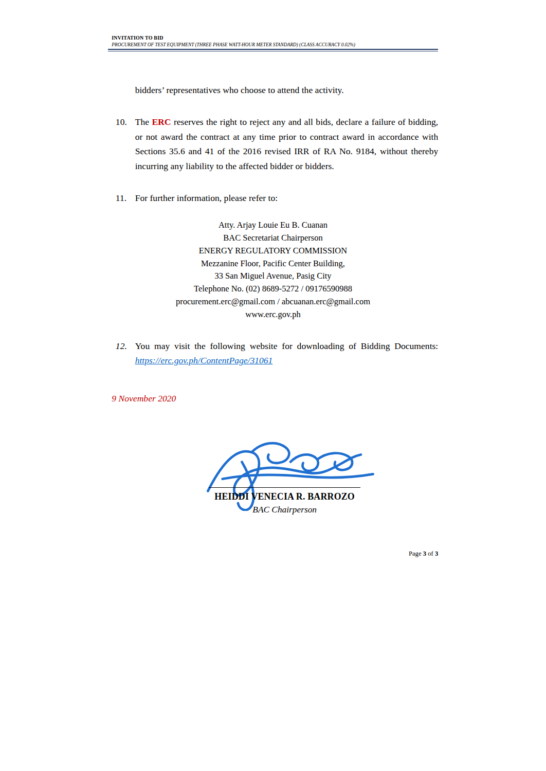INVITATION TO BID
PROCUREMENT OF TEST EQUIPMENT (THREE PHASE WATT-HOUR METER STANDARD) (CLASS ACCURACY 0.02%)
bidders’ representatives who choose to attend the activity.
10. The ERC reserves the right to reject any and all bids, declare a failure of bidding, or not award the contract at any time prior to contract award in accordance with Sections 35.6 and 41 of the 2016 revised IRR of RA No. 9184, without thereby incurring any liability to the affected bidder or bidders.
11. For further information, please refer to:
Atty. Arjay Louie Eu B. Cuanan
BAC Secretariat Chairperson
ENERGY REGULATORY COMMISSION
Mezzanine Floor, Pacific Center Building,
33 San Miguel Avenue, Pasig City
Telephone No. (02) 8689-5272 / 09176590988
procurement.erc@gmail.com / abcuanan.erc@gmail.com
www.erc.gov.ph
12. You may visit the following website for downloading of Bidding Documents: https://erc.gov.ph/ContentPage/31061
9 November 2020
HEIDDI VENECIA R. BARROZO
BAC Chairperson
Page 3 of 3